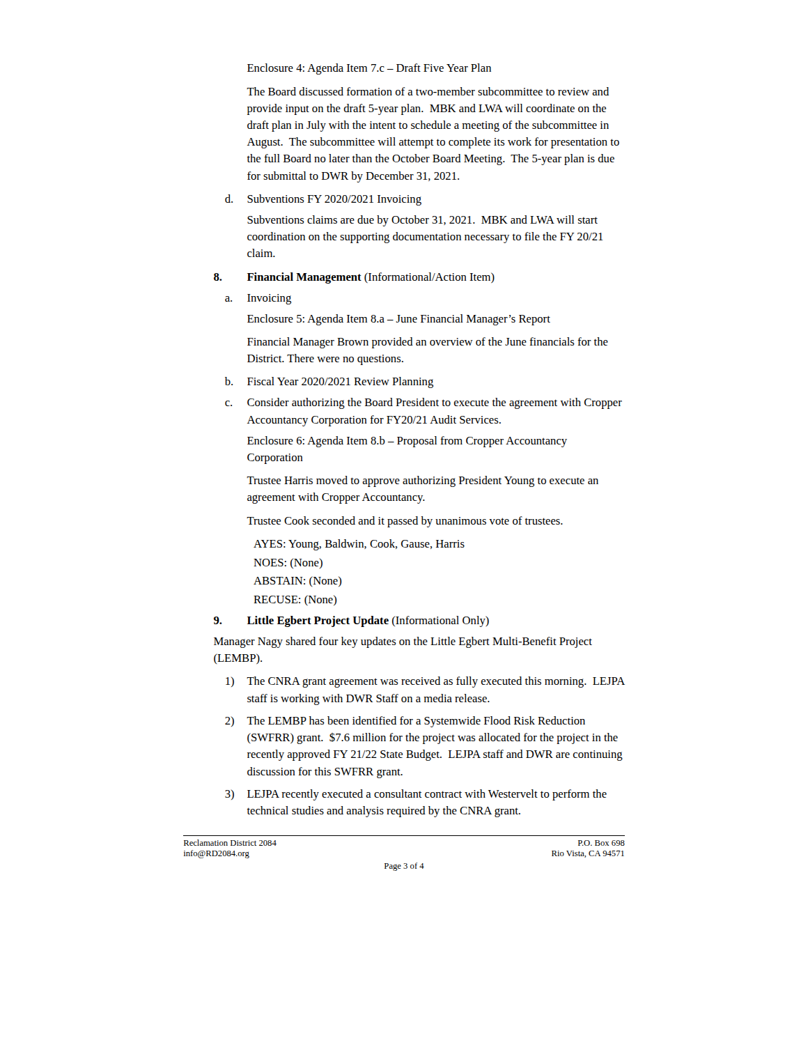Enclosure 4: Agenda Item 7.c – Draft Five Year Plan
The Board discussed formation of a two-member subcommittee to review and provide input on the draft 5-year plan. MBK and LWA will coordinate on the draft plan in July with the intent to schedule a meeting of the subcommittee in August. The subcommittee will attempt to complete its work for presentation to the full Board no later than the October Board Meeting. The 5-year plan is due for submittal to DWR by December 31, 2021.
d.
Subventions FY 2020/2021 Invoicing
Subventions claims are due by October 31, 2021. MBK and LWA will start coordination on the supporting documentation necessary to file the FY 20/21 claim.
8.
Financial Management (Informational/Action Item)
a.
Invoicing
Enclosure 5: Agenda Item 8.a – June Financial Manager’s Report
Financial Manager Brown provided an overview of the June financials for the District. There were no questions.
b.
Fiscal Year 2020/2021 Review Planning
c.
Consider authorizing the Board President to execute the agreement with Cropper Accountancy Corporation for FY20/21 Audit Services.
Enclosure 6: Agenda Item 8.b – Proposal from Cropper Accountancy Corporation
Trustee Harris moved to approve authorizing President Young to execute an agreement with Cropper Accountancy.
Trustee Cook seconded and it passed by unanimous vote of trustees.
AYES: Young, Baldwin, Cook, Gause, Harris
NOES: (None)
ABSTAIN: (None)
RECUSE: (None)
9.
Little Egbert Project Update (Informational Only)
Manager Nagy shared four key updates on the Little Egbert Multi-Benefit Project (LEMBP).
1)
The CNRA grant agreement was received as fully executed this morning. LEJPA staff is working with DWR Staff on a media release.
2)
The LEMBP has been identified for a Systemwide Flood Risk Reduction (SWFRR) grant. $7.6 million for the project was allocated for the project in the recently approved FY 21/22 State Budget. LEJPA staff and DWR are continuing discussion for this SWFRR grant.
3)
LEJPA recently executed a consultant contract with Westervelt to perform the technical studies and analysis required by the CNRA grant.
Reclamation District 2084
info@RD2084.org
P.O. Box 698
Rio Vista, CA 94571
Page 3 of 4